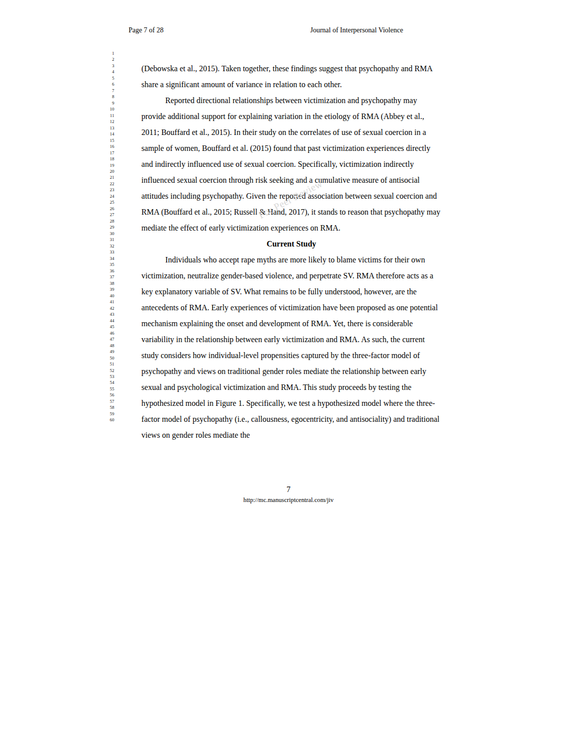Page 7 of 28
Journal of Interpersonal Violence
123456 789101112 131415161718 192021222324 252627282930 313233343536 373839404142 434445464748 495051525354 555657585960
For Peer Review
(Debowska et al., 2015). Taken together, these findings suggest that psychopathy and RMA share a significant amount of variance in relation to each other.
Reported directional relationships between victimization and psychopathy may provide additional support for explaining variation in the etiology of RMA (Abbey et al., 2011; Bouffard et al., 2015). In their study on the correlates of use of sexual coercion in a sample of women, Bouffard et al. (2015) found that past victimization experiences directly and indirectly influenced use of sexual coercion. Specifically, victimization indirectly influenced sexual coercion through risk seeking and a cumulative measure of antisocial attitudes including psychopathy. Given the reported association between sexual coercion and RMA (Bouffard et al., 2015; Russell & Hand, 2017), it stands to reason that psychopathy may mediate the effect of early victimization experiences on RMA.
Current Study
Individuals who accept rape myths are more likely to blame victims for their own victimization, neutralize gender-based violence, and perpetrate SV. RMA therefore acts as a key explanatory variable of SV. What remains to be fully understood, however, are the antecedents of RMA. Early experiences of victimization have been proposed as one potential mechanism explaining the onset and development of RMA. Yet, there is considerable variability in the relationship between early victimization and RMA. As such, the current study considers how individual-level propensities captured by the three-factor model of psychopathy and views on traditional gender roles mediate the relationship between early sexual and psychological victimization and RMA. This study proceeds by testing the hypothesized model in Figure 1. Specifically, we test a hypothesized model where the three-factor model of psychopathy (i.e., callousness, egocentricity, and antisociality) and traditional views on gender roles mediate the
7
http://mc.manuscriptcentral.com/jiv